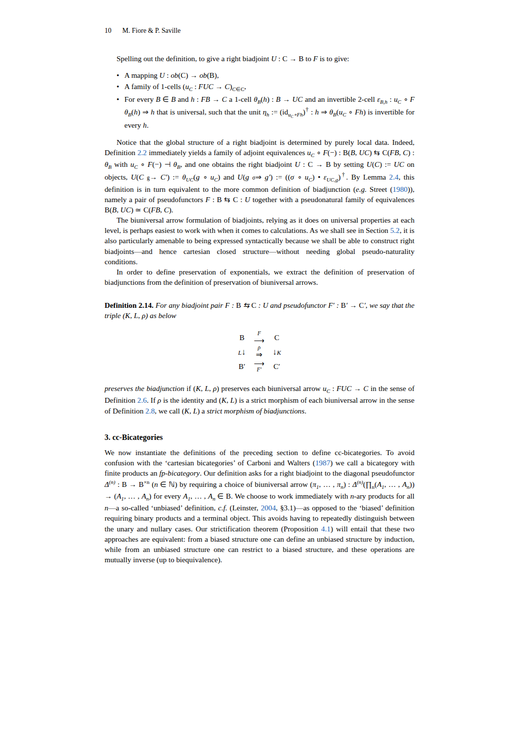10 M. Fiore & P. Saville
Spelling out the definition, to give a right biadjoint U : C → B to F is to give:
A mapping U : ob(C) → ob(B),
A family of 1-cells (uC : FUC → C)C∈C,
For every B ∈ B and h : FB → C a 1-cell θB(h) : B → UC and an invertible 2-cell εB,h : uC ∘ F θB(h) ⇒ h that is universal, such that the unit ηh := (id uC∘Fh)† : h ⇒ θB(uC ∘ Fh) is invertible for every h.
Notice that the global structure of a right biadjoint is determined by purely local data. Indeed, Definition 2.2 immediately yields a family of adjoint equivalences uC ∘ F(−) : B(B, UC) ⇆ C(FB, C) : θB with uC ∘ F(−) ⊣ θB, and one obtains the right biadjoint U : C → B by setting U(C) := UC on objects, U(C g→ C′) := θUC(g ∘ uC) and U(g σ⇒ g′) := ((σ ∘ uC) • εUC,g)†. By Lemma 2.4, this definition is in turn equivalent to the more common definition of biadjunction (e.g. Street (1980)), namely a pair of pseudofunctors F : B ⇆ C : U together with a pseudonatural family of equivalences B(B, UC) ≃ C(FB, C).
The biuniversal arrow formulation of biadjoints, relying as it does on universal properties at each level, is perhaps easiest to work with when it comes to calculations. As we shall see in Section 5.2, it is also particularly amenable to being expressed syntactically because we shall be able to construct right biadjoints—and hence cartesian closed structure—without needing global pseudo-naturality conditions.
In order to define preservation of exponentials, we extract the definition of preservation of biadjunctions from the definition of preservation of biuniversal arrows.
Definition 2.14. For any biadjoint pair F : B ⇆ C : U and pseudofunctor F′ : B′ → C′, we say that the triple (K, L, ρ) as below
| B | F ⟶ | C |
| L ↓ | ρ ⇒ | ↓ K |
| B ′ | ⟶ F′ | C ′ |
preserves the biadjunction if (K, L, ρ) preserves each biuniversal arrow uC : FUC → C in the sense of Definition 2.6. If ρ is the identity and (K, L) is a strict morphism of each biuniversal arrow in the sense of Definition 2.8, we call (K, L) a strict morphism of biadjunctions.
3. cc-Bicategories
We now instantiate the definitions of the preceding section to define cc-bicategories. To avoid confusion with the ‘cartesian bicategories’ of Carboni and Walters (1987) we call a bicategory with finite products an fp-bicategory. Our definition asks for a right biadjoint to the diagonal pseudofunctor Δ(n) : B → B×n (n ∈ ℕ) by requiring a choice of biuniversal arrow (π1, … , πn) : Δ(n)(∏n(A1, … , An)) → (A1, … , An) for every A1, … , An ∈ B. We choose to work immediately with n-ary products for all n—a so-called ‘unbiased’ definition, c.f. (Leinster, 2004, §3.1)—as opposed to the ‘biased’ definition requiring binary products and a terminal object. This avoids having to repeatedly distinguish between the unary and nullary cases. Our strictification theorem (Proposition 4.1) will entail that these two approaches are equivalent: from a biased structure one can define an unbiased structure by induction, while from an unbiased structure one can restrict to a biased structure, and these operations are mutually inverse (up to biequivalence).